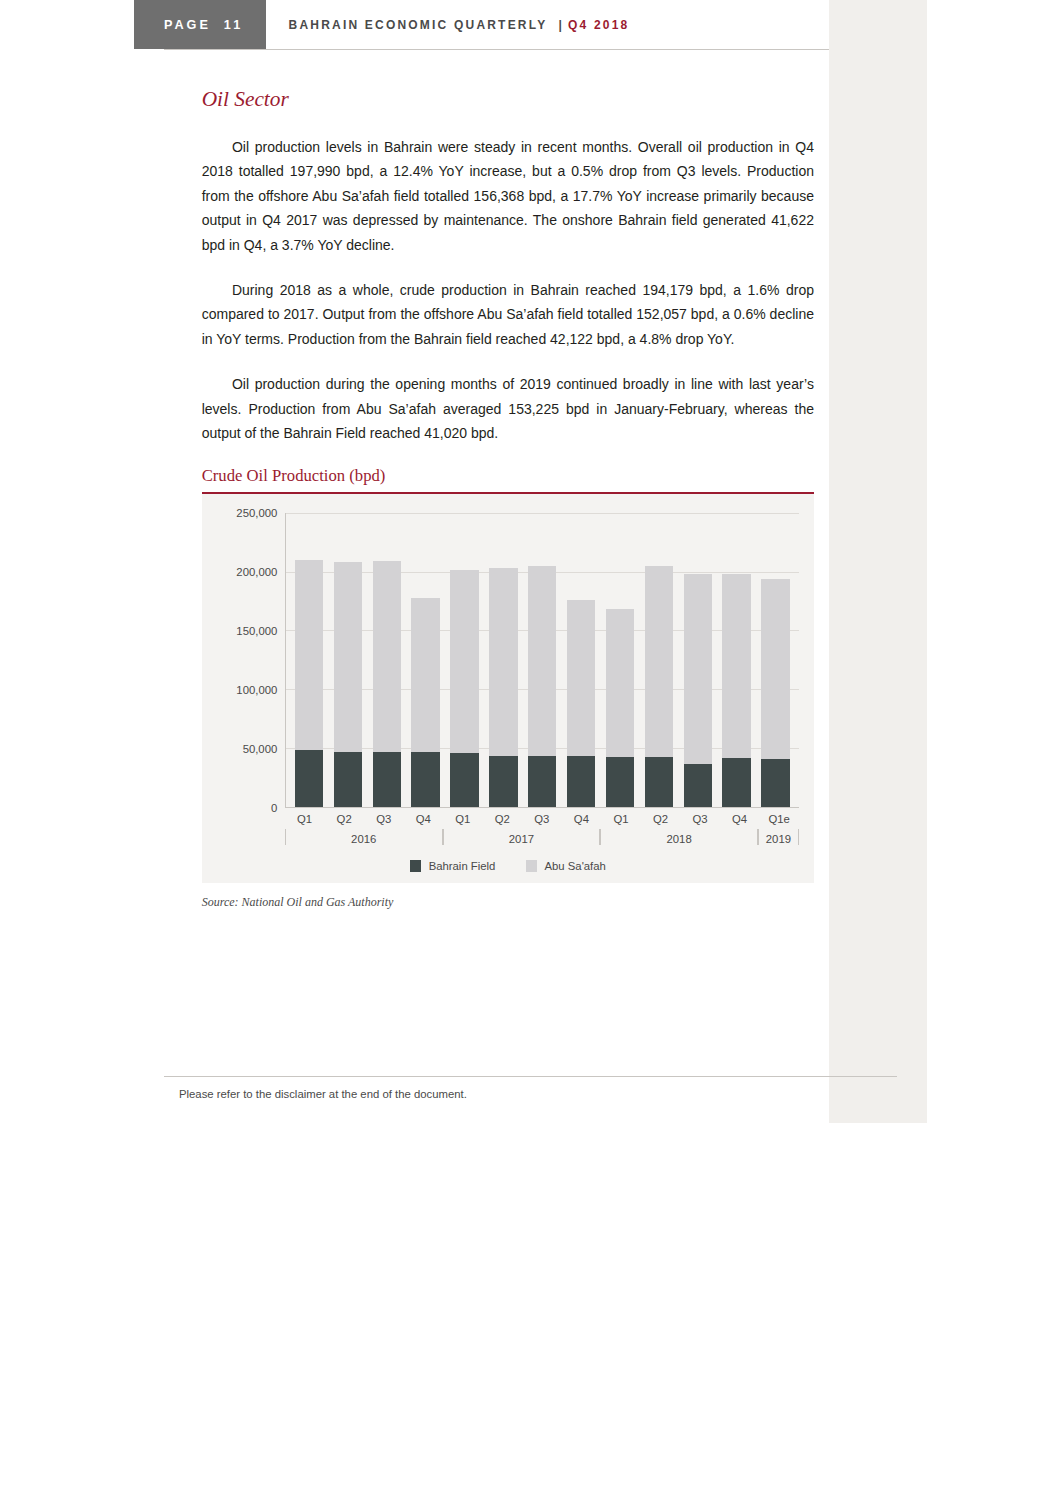PAGE 11
BAHRAIN ECONOMIC QUARTERLY |Q4 2018
Oil Sector
Oil production levels in Bahrain were steady in recent months. Overall oil production in Q4 2018 totalled 197,990 bpd, a 12.4% YoY increase, but a 0.5% drop from Q3 levels. Production from the offshore Abu Sa’afah field totalled 156,368 bpd, a 17.7% YoY increase primarily because output in Q4 2017 was depressed by maintenance. The onshore Bahrain field generated 41,622 bpd in Q4, a 3.7% YoY decline.
During 2018 as a whole, crude production in Bahrain reached 194,179 bpd, a 1.6% drop compared to 2017. Output from the offshore Abu Sa’afah field totalled 152,057 bpd, a 0.6% decline in YoY terms. Production from the Bahrain field reached 42,122 bpd, a 4.8% drop YoY.
Oil production during the opening months of 2019 continued broadly in line with last year’s levels. Production from Abu Sa’afah averaged 153,225 bpd in January-February, whereas the output of the Bahrain Field reached 41,020 bpd.
Crude Oil Production (bpd)
250,000
200,000
150,000
100,000
50,000
0
Q1
Q2
Q3
Q4
Q1
Q2
Q3
Q4
Q1
Q2
Q3
Q4
Q1e
2016
2017
2018
2019
Bahrain Field
Abu Sa'afah
Source: National Oil and Gas Authority
Please refer to the disclaimer at the end of the document.